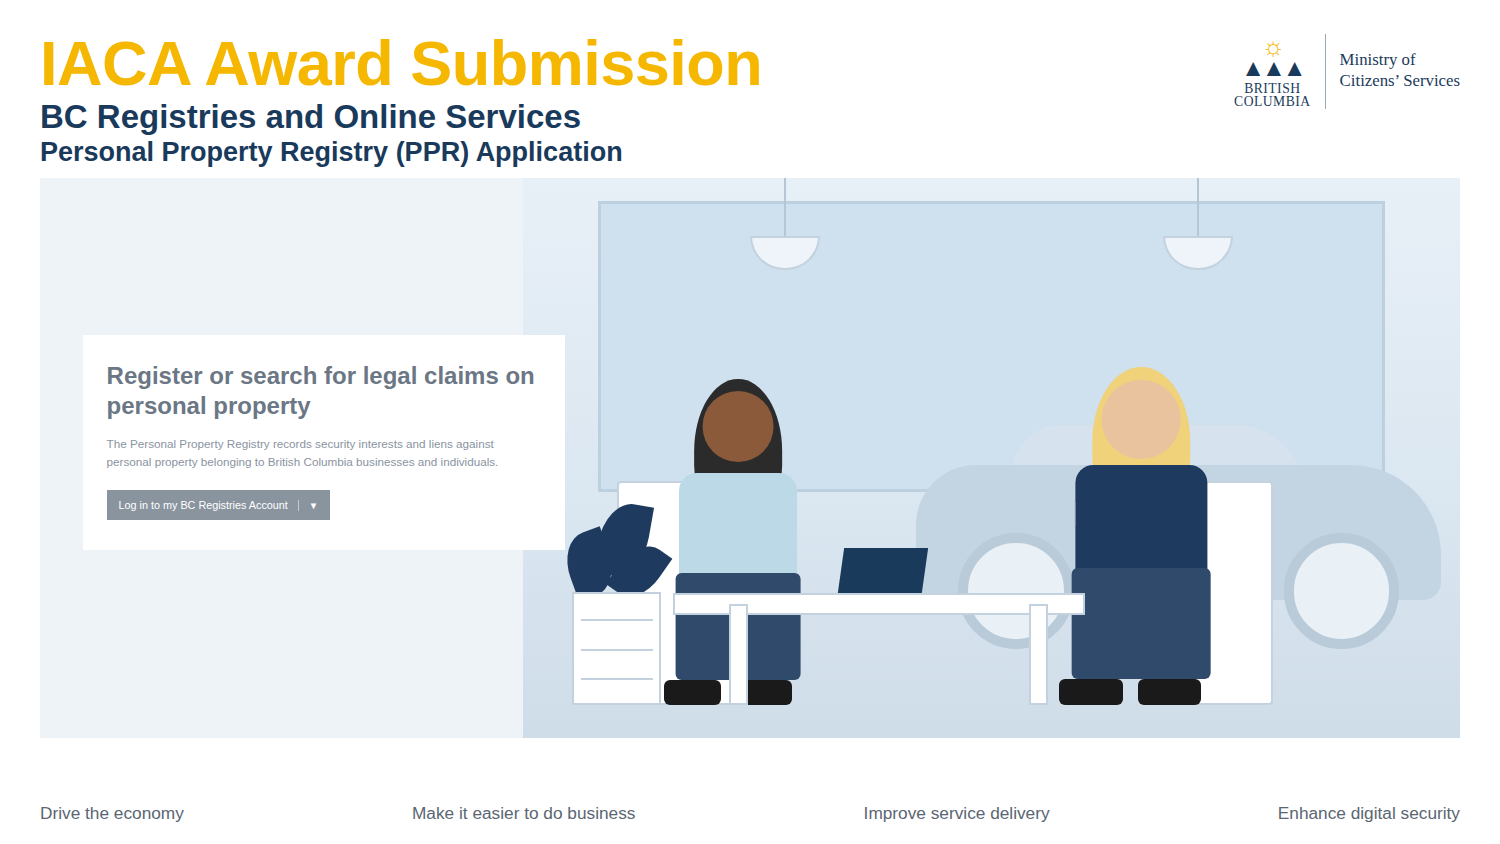IACA Award Submission
BC Registries and Online Services
Personal Property Registry (PPR) Application
☼
▲▲▲ BRITISH
COLUMBIA
Ministry of
Citizens’ Services
PLATE
Register or search for legal claims on personal property
The Personal Property Registry records security interests and liens against personal property belonging to British Columbia businesses and individuals.
Log in to my BC Registries Account ▼
Drive the economy Make it easier to do business Improve service delivery Enhance digital security